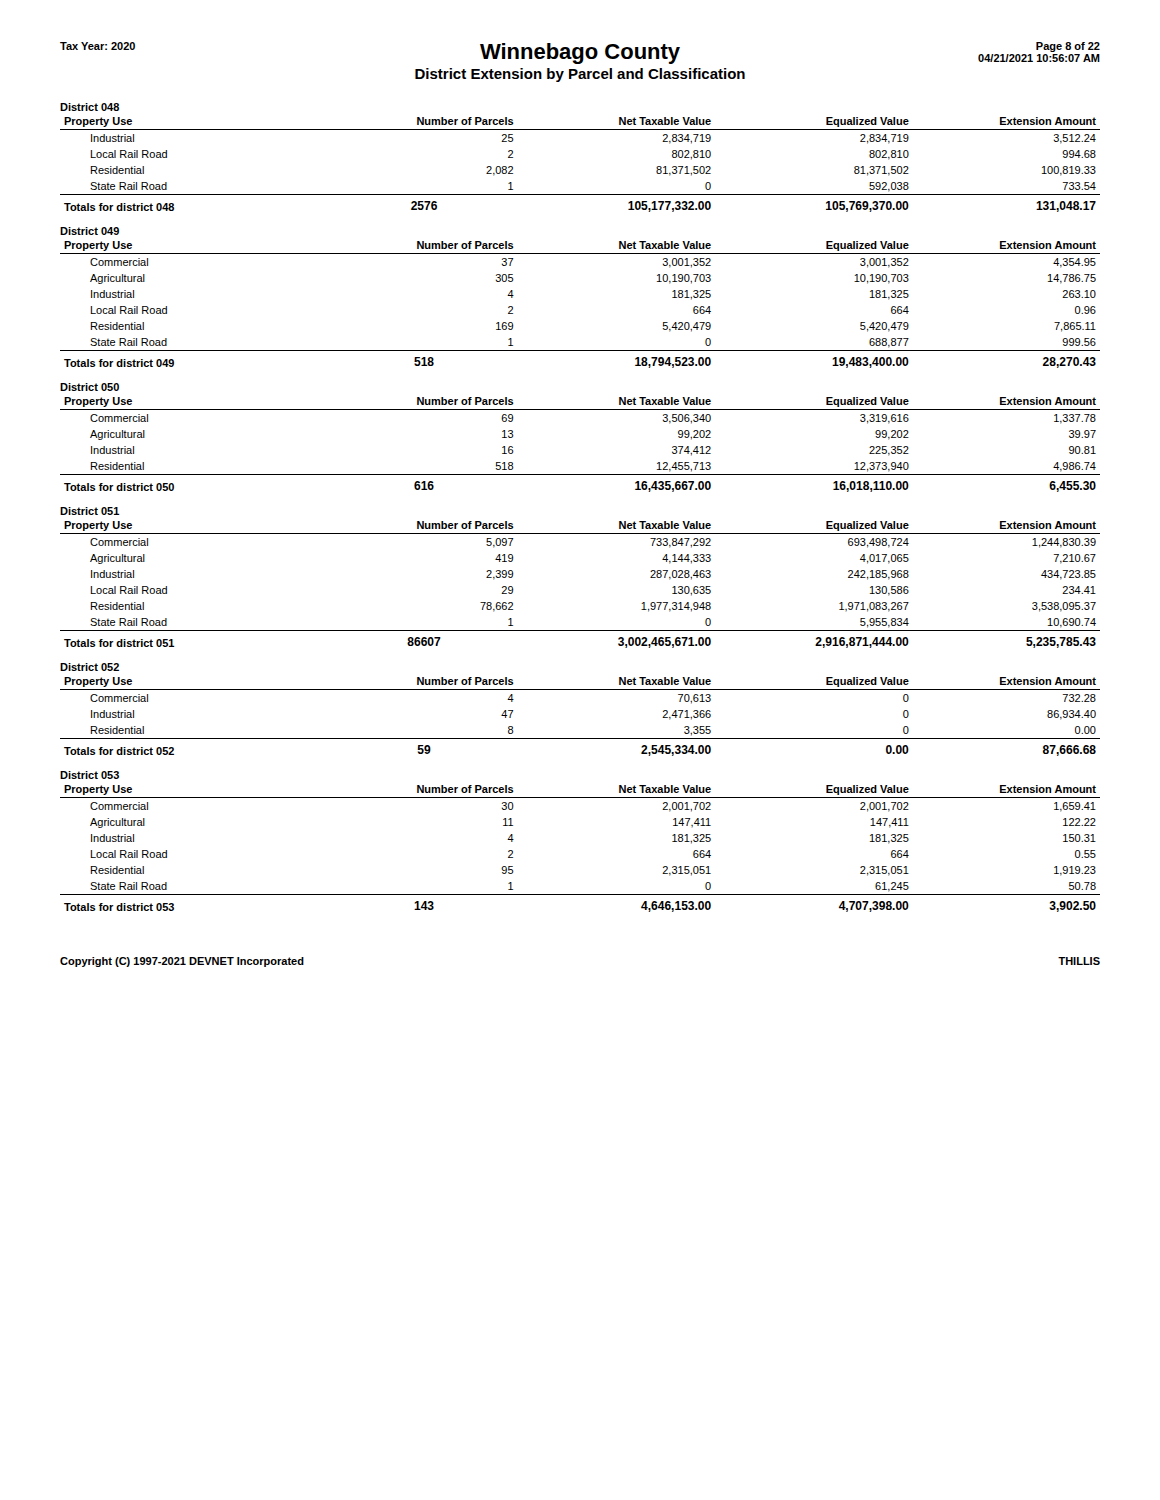Tax Year: 2020
Page 8 of 22
04/21/2021 10:56:07 AM
Winnebago County
District Extension by Parcel and Classification
District 048
| Property Use | Number of Parcels | Net Taxable Value | Equalized Value | Extension Amount |
| --- | --- | --- | --- | --- |
| Industrial | 25 | 2,834,719 | 2,834,719 | 3,512.24 |
| Local Rail Road | 2 | 802,810 | 802,810 | 994.68 |
| Residential | 2,082 | 81,371,502 | 81,371,502 | 100,819.33 |
| State Rail Road | 1 | 0 | 592,038 | 733.54 |
| Totals for district 048 | 2576 | 105,177,332.00 | 105,769,370.00 | 131,048.17 |
District 049
| Property Use | Number of Parcels | Net Taxable Value | Equalized Value | Extension Amount |
| --- | --- | --- | --- | --- |
| Commercial | 37 | 3,001,352 | 3,001,352 | 4,354.95 |
| Agricultural | 305 | 10,190,703 | 10,190,703 | 14,786.75 |
| Industrial | 4 | 181,325 | 181,325 | 263.10 |
| Local Rail Road | 2 | 664 | 664 | 0.96 |
| Residential | 169 | 5,420,479 | 5,420,479 | 7,865.11 |
| State Rail Road | 1 | 0 | 688,877 | 999.56 |
| Totals for district 049 | 518 | 18,794,523.00 | 19,483,400.00 | 28,270.43 |
District 050
| Property Use | Number of Parcels | Net Taxable Value | Equalized Value | Extension Amount |
| --- | --- | --- | --- | --- |
| Commercial | 69 | 3,506,340 | 3,319,616 | 1,337.78 |
| Agricultural | 13 | 99,202 | 99,202 | 39.97 |
| Industrial | 16 | 374,412 | 225,352 | 90.81 |
| Residential | 518 | 12,455,713 | 12,373,940 | 4,986.74 |
| Totals for district 050 | 616 | 16,435,667.00 | 16,018,110.00 | 6,455.30 |
District 051
| Property Use | Number of Parcels | Net Taxable Value | Equalized Value | Extension Amount |
| --- | --- | --- | --- | --- |
| Commercial | 5,097 | 733,847,292 | 693,498,724 | 1,244,830.39 |
| Agricultural | 419 | 4,144,333 | 4,017,065 | 7,210.67 |
| Industrial | 2,399 | 287,028,463 | 242,185,968 | 434,723.85 |
| Local Rail Road | 29 | 130,635 | 130,586 | 234.41 |
| Residential | 78,662 | 1,977,314,948 | 1,971,083,267 | 3,538,095.37 |
| State Rail Road | 1 | 0 | 5,955,834 | 10,690.74 |
| Totals for district 051 | 86607 | 3,002,465,671.00 | 2,916,871,444.00 | 5,235,785.43 |
District 052
| Property Use | Number of Parcels | Net Taxable Value | Equalized Value | Extension Amount |
| --- | --- | --- | --- | --- |
| Commercial | 4 | 70,613 | 0 | 732.28 |
| Industrial | 47 | 2,471,366 | 0 | 86,934.40 |
| Residential | 8 | 3,355 | 0 | 0.00 |
| Totals for district 052 | 59 | 2,545,334.00 | 0.00 | 87,666.68 |
District 053
| Property Use | Number of Parcels | Net Taxable Value | Equalized Value | Extension Amount |
| --- | --- | --- | --- | --- |
| Commercial | 30 | 2,001,702 | 2,001,702 | 1,659.41 |
| Agricultural | 11 | 147,411 | 147,411 | 122.22 |
| Industrial | 4 | 181,325 | 181,325 | 150.31 |
| Local Rail Road | 2 | 664 | 664 | 0.55 |
| Residential | 95 | 2,315,051 | 2,315,051 | 1,919.23 |
| State Rail Road | 1 | 0 | 61,245 | 50.78 |
| Totals for district 053 | 143 | 4,646,153.00 | 4,707,398.00 | 3,902.50 |
Copyright (C) 1997-2021 DEVNET Incorporated THILLIS